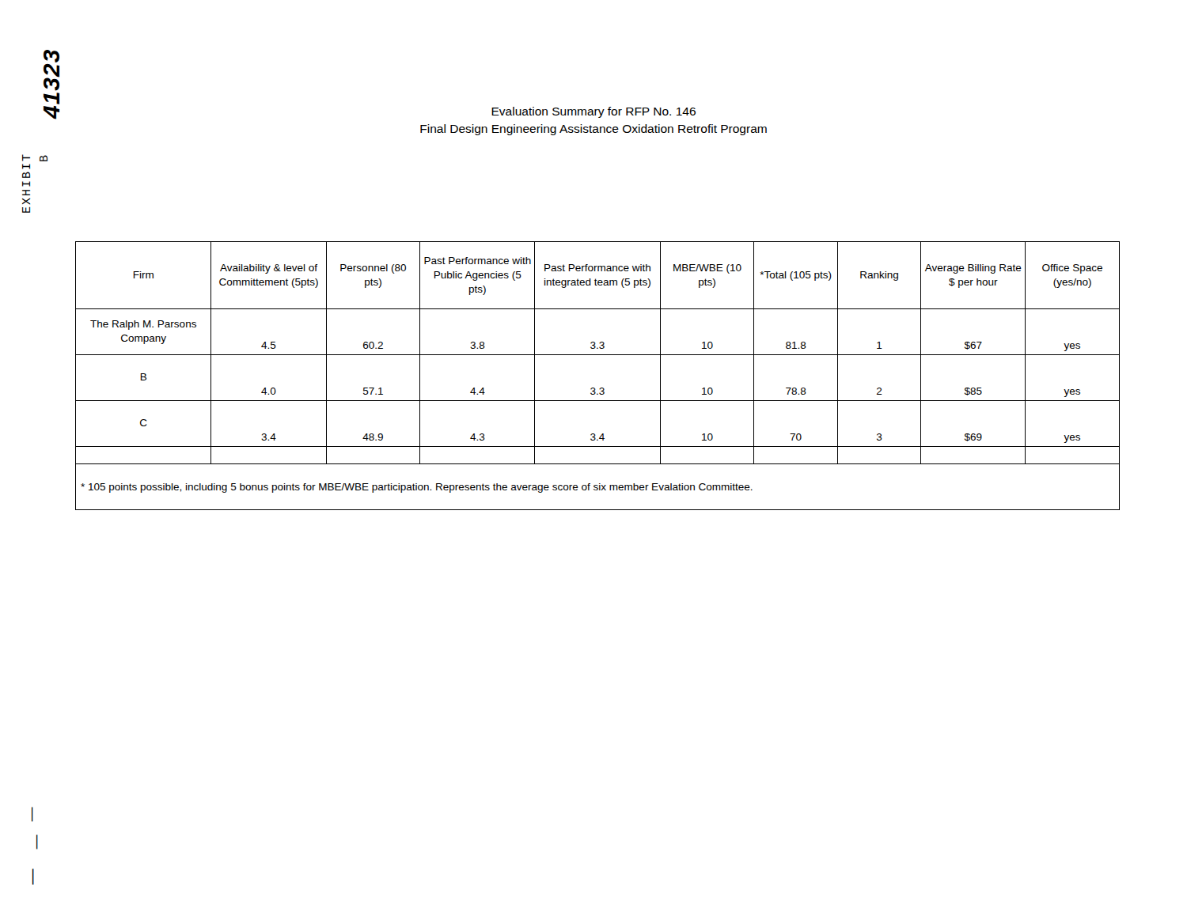EXHIBIT
B
41323
Evaluation Summary for RFP No. 146
Final Design Engineering Assistance Oxidation Retrofit Program
| Firm | Availability & level of Committement (5pts) | Personnel (80 pts) | Past Performance with Public Agencies (5 pts) | Past Performance with integrated team (5 pts) | MBE/WBE (10 pts) | *Total (105 pts) | Ranking | Average Billing Rate $ per hour | Office Space (yes/no) |
| --- | --- | --- | --- | --- | --- | --- | --- | --- | --- |
| The Ralph M. Parsons Company | 4.5 | 60.2 | 3.8 | 3.3 | 10 | 81.8 | 1 | $67 | yes |
| B | 4.0 | 57.1 | 4.4 | 3.3 | 10 | 78.8 | 2 | $85 | yes |
| C | 3.4 | 48.9 | 4.3 | 3.4 | 10 | 70 | 3 | $69 | yes |
| * 105 points possible, including 5 bonus points for MBE/WBE participation. Represents the average score of six member Evalation Committee. |
—
—
—